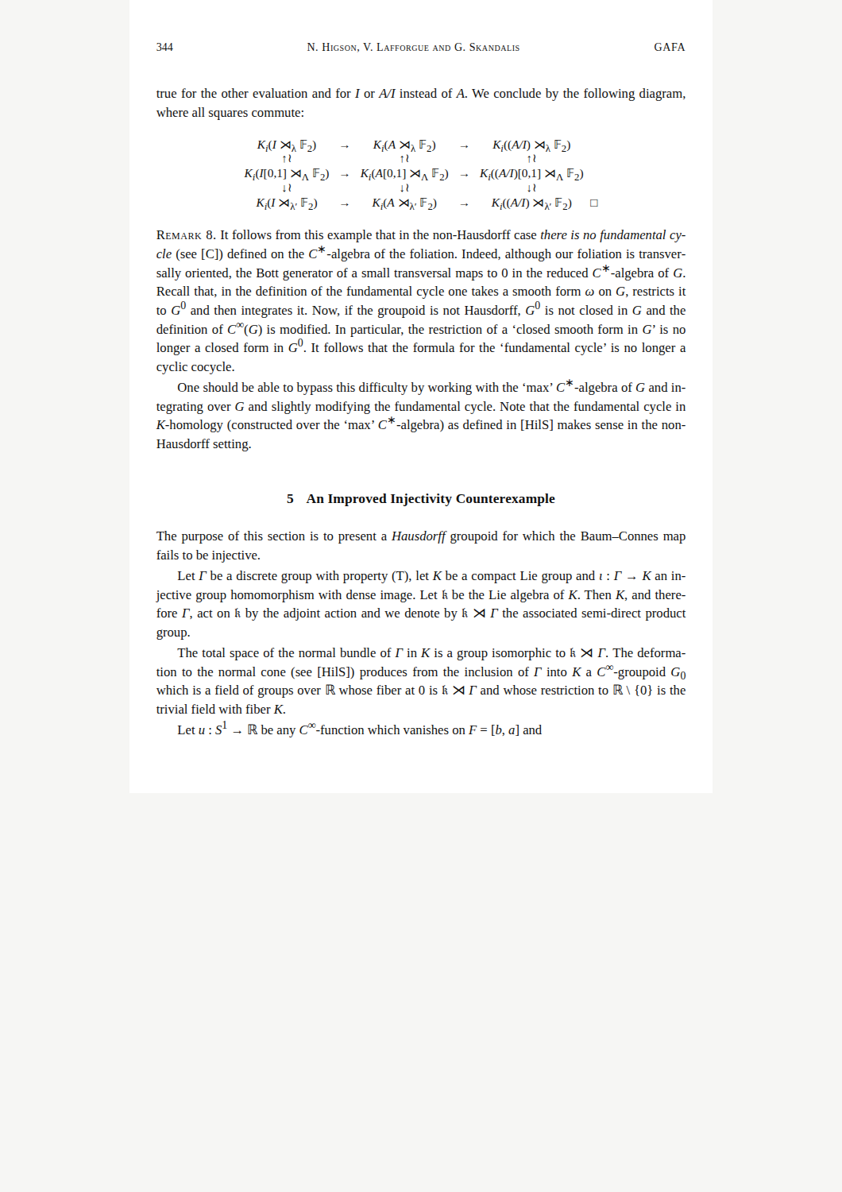344 N. Higson, V. Lafforgue and G. Skandalis GAFA
true for the other evaluation and for I or A/I instead of A. We conclude by the following diagram, where all squares commute:
| K i ( I ⋊ λ 𝔽 2 ) | → | K i ( A ⋊ λ 𝔽 2 ) | → | K i (( A/I ) ⋊ λ 𝔽 2 ) | |
| ↑≀ | | ↑≀ | | ↑≀ | |
| K i ( I [0,1] ⋊ Λ 𝔽 2 ) | → | K i ( A [0,1] ⋊ Λ 𝔽 2 ) | → | K i (( A/I )[0,1] ⋊ Λ 𝔽 2 ) | |
| ↓≀ | | ↓≀ | | ↓≀ | |
| K i ( I ⋊ λ′ 𝔽 2 ) | → | K i ( A ⋊ λ′ 𝔽 2 ) | → | K i (( A/I ) ⋊ λ′ 𝔽 2 ) | □ |
Remark 8. It follows from this example that in the non-Hausdorff case there is no fundamental cycle (see [C]) defined on the C∗-algebra of the foliation. Indeed, although our foliation is transversally oriented, the Bott generator of a small transversal maps to 0 in the reduced C∗-algebra of G. Recall that, in the definition of the fundamental cycle one takes a smooth form ω on G, restricts it to G0 and then integrates it. Now, if the groupoid is not Hausdorff, G0 is not closed in G and the definition of C∞(G) is modified. In particular, the restriction of a ‘closed smooth form in G’ is no longer a closed form in G0. It follows that the formula for the ‘fundamental cycle’ is no longer a cyclic cocycle.
One should be able to bypass this difficulty by working with the ‘max’ C∗-algebra of G and integrating over G and slightly modifying the fundamental cycle. Note that the fundamental cycle in K-homology (constructed over the ‘max’ C∗-algebra) as defined in [HilS] makes sense in the non-Hausdorff setting.
5 An Improved Injectivity Counterexample
The purpose of this section is to present a Hausdorff groupoid for which the Baum–Connes map fails to be injective.
Let Γ be a discrete group with property (T), let K be a compact Lie group and ι : Γ → K an injective group homomorphism with dense image. Let 𝔨 be the Lie algebra of K. Then K, and therefore Γ, act on 𝔨 by the adjoint action and we denote by 𝔨 ⋊ Γ the associated semi-direct product group.
The total space of the normal bundle of Γ in K is a group isomorphic to 𝔨 ⋊ Γ. The deformation to the normal cone (see [HilS]) produces from the inclusion of Γ into K a C∞-groupoid G0 which is a field of groups over ℝ whose fiber at 0 is 𝔨 ⋊ Γ and whose restriction to ℝ \ {0} is the trivial field with fiber K.
Let u : S1 → ℝ be any C∞-function which vanishes on F = [b, a] and